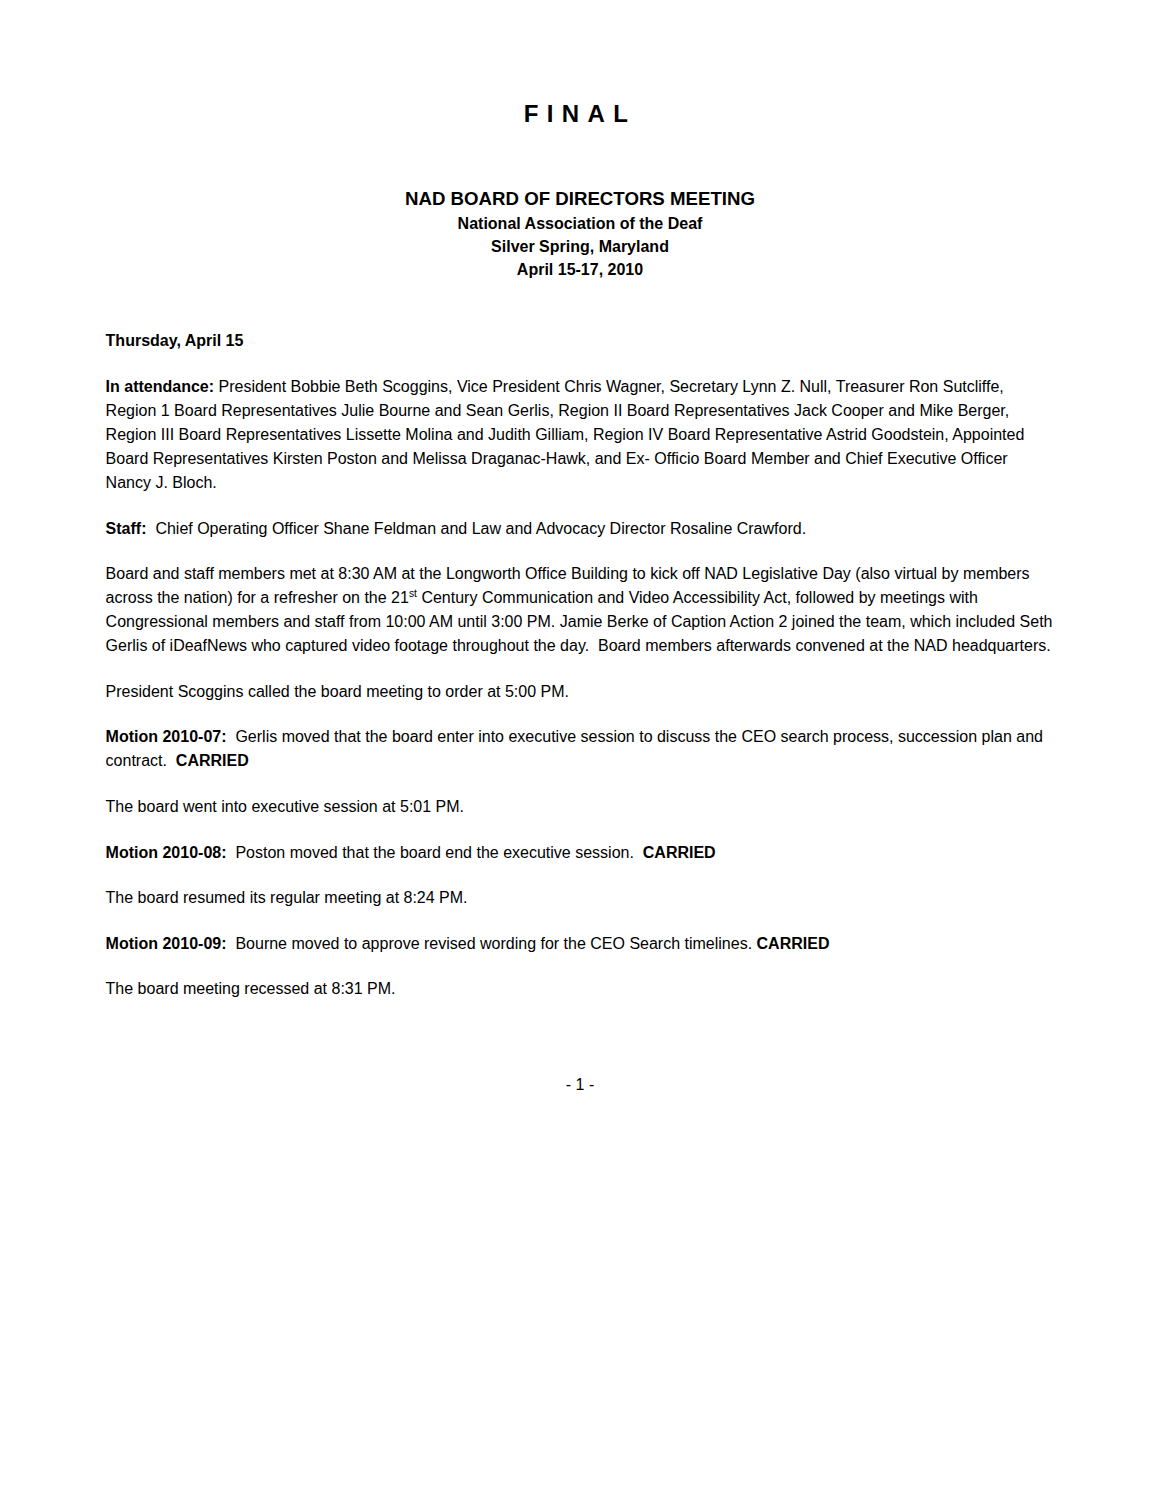FINAL
NAD BOARD OF DIRECTORS MEETING
National Association of the Deaf
Silver Spring, Maryland
April 15-17, 2010
Thursday, April 15
In attendance: President Bobbie Beth Scoggins, Vice President Chris Wagner, Secretary Lynn Z. Null, Treasurer Ron Sutcliffe, Region 1 Board Representatives Julie Bourne and Sean Gerlis, Region II Board Representatives Jack Cooper and Mike Berger, Region III Board Representatives Lissette Molina and Judith Gilliam, Region IV Board Representative Astrid Goodstein, Appointed Board Representatives Kirsten Poston and Melissa Draganac-Hawk, and Ex- Officio Board Member and Chief Executive Officer Nancy J. Bloch.
Staff: Chief Operating Officer Shane Feldman and Law and Advocacy Director Rosaline Crawford.
Board and staff members met at 8:30 AM at the Longworth Office Building to kick off NAD Legislative Day (also virtual by members across the nation) for a refresher on the 21st Century Communication and Video Accessibility Act, followed by meetings with Congressional members and staff from 10:00 AM until 3:00 PM. Jamie Berke of Caption Action 2 joined the team, which included Seth Gerlis of iDeafNews who captured video footage throughout the day. Board members afterwards convened at the NAD headquarters.
President Scoggins called the board meeting to order at 5:00 PM.
Motion 2010-07: Gerlis moved that the board enter into executive session to discuss the CEO search process, succession plan and contract. CARRIED
The board went into executive session at 5:01 PM.
Motion 2010-08: Poston moved that the board end the executive session. CARRIED
The board resumed its regular meeting at 8:24 PM.
Motion 2010-09: Bourne moved to approve revised wording for the CEO Search timelines. CARRIED
The board meeting recessed at 8:31 PM.
- 1 -